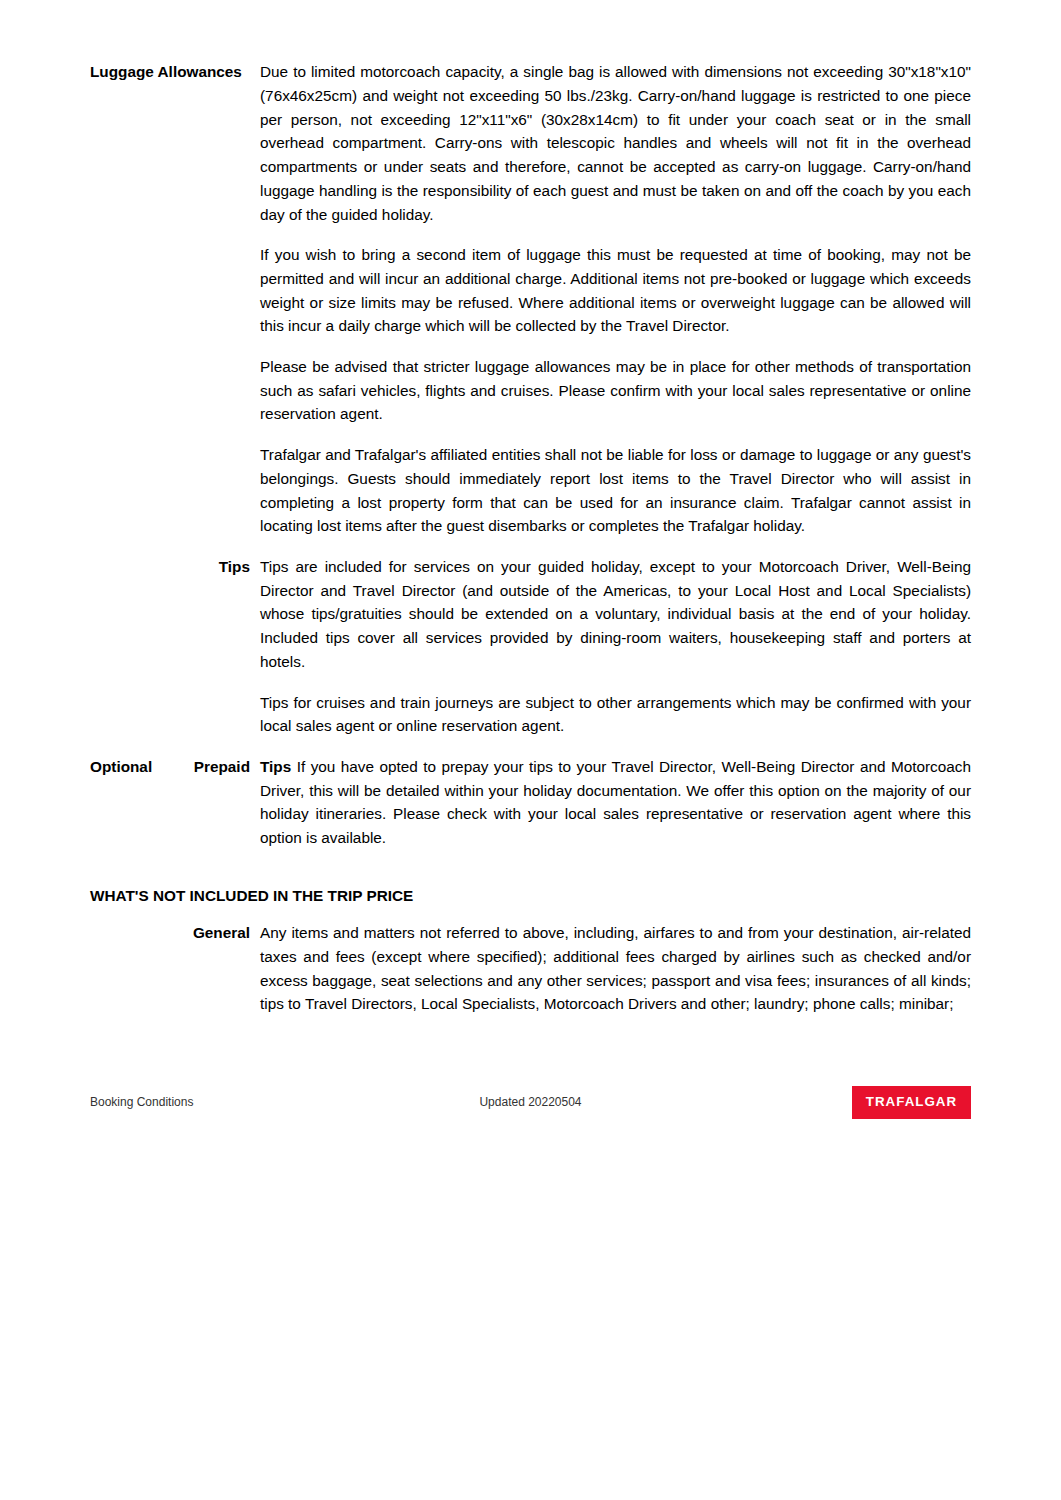Luggage Allowances
Due to limited motorcoach capacity, a single bag is allowed with dimensions not exceeding 30"x18"x10" (76x46x25cm) and weight not exceeding 50 lbs./23kg. Carry-on/hand luggage is restricted to one piece per person, not exceeding 12"x11"x6" (30x28x14cm) to fit under your coach seat or in the small overhead compartment. Carry-ons with telescopic handles and wheels will not fit in the overhead compartments or under seats and therefore, cannot be accepted as carry-on luggage. Carry-on/hand luggage handling is the responsibility of each guest and must be taken on and off the coach by you each day of the guided holiday.
If you wish to bring a second item of luggage this must be requested at time of booking, may not be permitted and will incur an additional charge. Additional items not pre-booked or luggage which exceeds weight or size limits may be refused. Where additional items or overweight luggage can be allowed will this incur a daily charge which will be collected by the Travel Director.
Please be advised that stricter luggage allowances may be in place for other methods of transportation such as safari vehicles, flights and cruises. Please confirm with your local sales representative or online reservation agent.
Trafalgar and Trafalgar's affiliated entities shall not be liable for loss or damage to luggage or any guest's belongings. Guests should immediately report lost items to the Travel Director who will assist in completing a lost property form that can be used for an insurance claim. Trafalgar cannot assist in locating lost items after the guest disembarks or completes the Trafalgar holiday.
Tips
Tips are included for services on your guided holiday, except to your Motorcoach Driver, Well-Being Director and Travel Director (and outside of the Americas, to your Local Host and Local Specialists) whose tips/gratuities should be extended on a voluntary, individual basis at the end of your holiday. Included tips cover all services provided by dining-room waiters, housekeeping staff and porters at hotels.
Tips for cruises and train journeys are subject to other arrangements which may be confirmed with your local sales agent or online reservation agent.
Optional Prepaid
Tips If you have opted to prepay your tips to your Travel Director, Well-Being Director and Motorcoach Driver, this will be detailed within your holiday documentation. We offer this option on the majority of our holiday itineraries. Please check with your local sales representative or reservation agent where this option is available.
WHAT'S NOT INCLUDED IN THE TRIP PRICE
General
Any items and matters not referred to above, including, airfares to and from your destination, air-related taxes and fees (except where specified); additional fees charged by airlines such as checked and/or excess baggage, seat selections and any other services; passport and visa fees; insurances of all kinds; tips to Travel Directors, Local Specialists, Motorcoach Drivers and other; laundry; phone calls; minibar;
Booking Conditions
Updated 20220504
TRAFALGAR